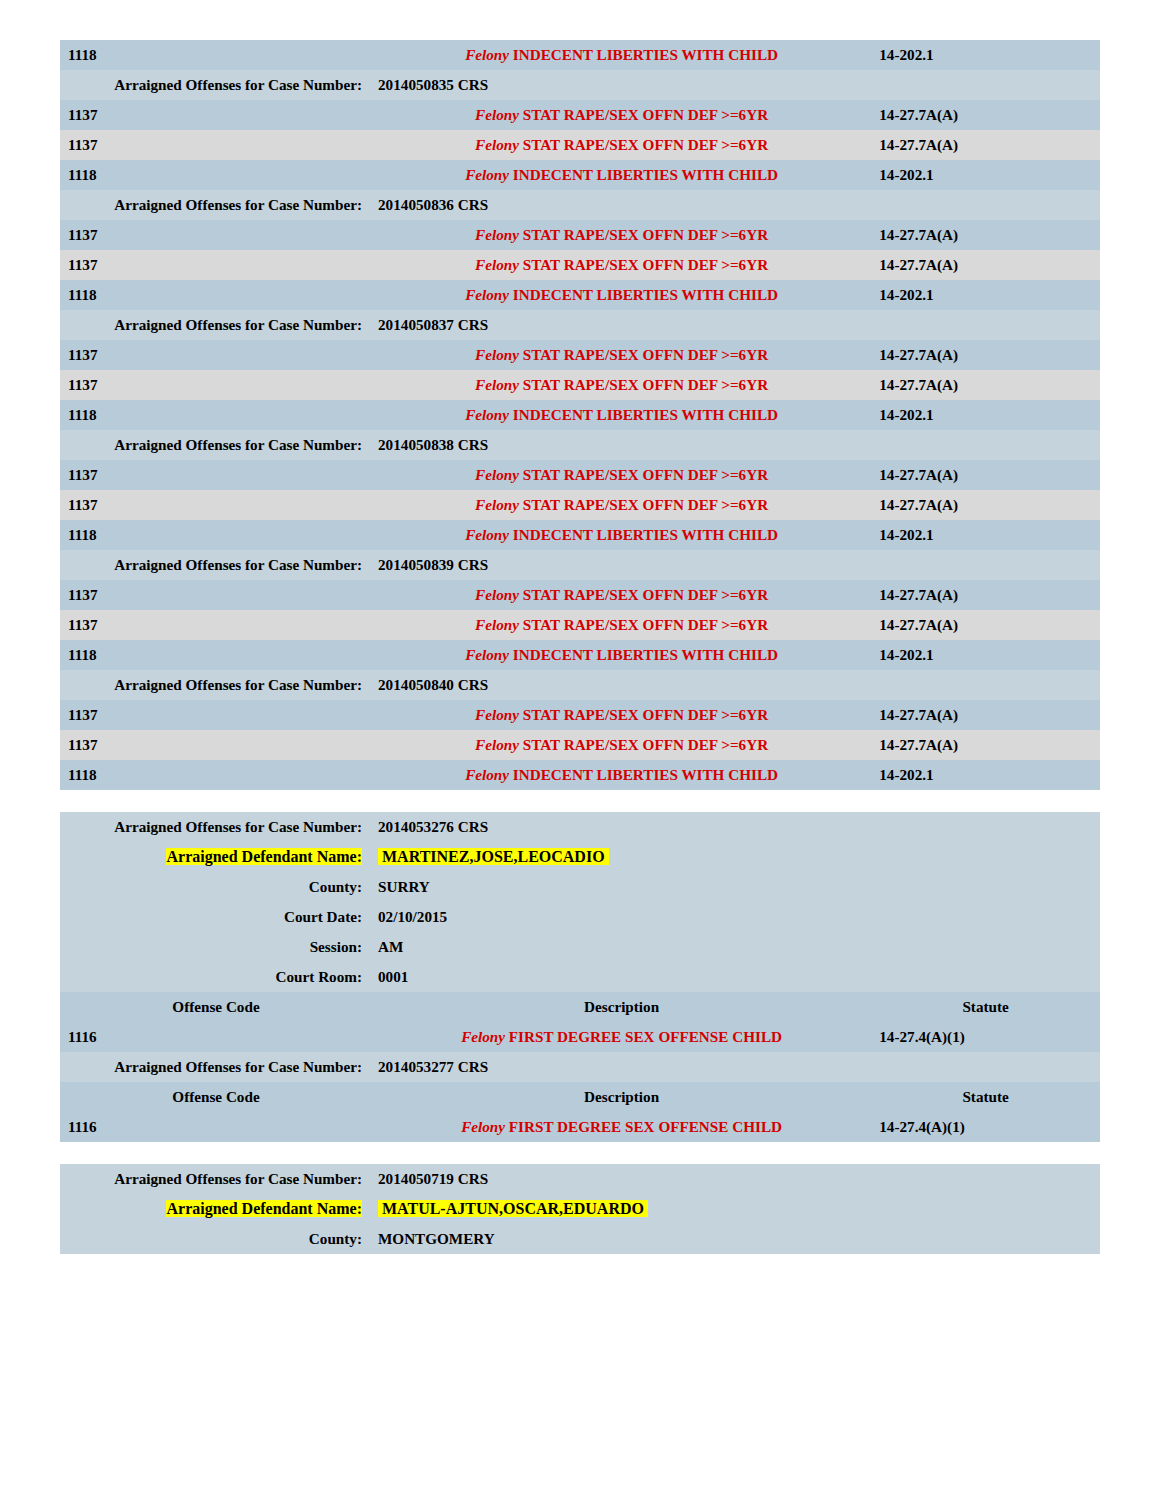| 1118 | Felony INDECENT LIBERTIES WITH CHILD | 14-202.1 |
| Arraigned Offenses for Case Number: | 2014050835 CRS |
| 1137 | Felony STAT RAPE/SEX OFFN DEF >=6YR | 14-27.7A(A) |
| 1137 | Felony STAT RAPE/SEX OFFN DEF >=6YR | 14-27.7A(A) |
| 1118 | Felony INDECENT LIBERTIES WITH CHILD | 14-202.1 |
| Arraigned Offenses for Case Number: | 2014050836 CRS |
| 1137 | Felony STAT RAPE/SEX OFFN DEF >=6YR | 14-27.7A(A) |
| 1137 | Felony STAT RAPE/SEX OFFN DEF >=6YR | 14-27.7A(A) |
| 1118 | Felony INDECENT LIBERTIES WITH CHILD | 14-202.1 |
| Arraigned Offenses for Case Number: | 2014050837 CRS |
| 1137 | Felony STAT RAPE/SEX OFFN DEF >=6YR | 14-27.7A(A) |
| 1137 | Felony STAT RAPE/SEX OFFN DEF >=6YR | 14-27.7A(A) |
| 1118 | Felony INDECENT LIBERTIES WITH CHILD | 14-202.1 |
| Arraigned Offenses for Case Number: | 2014050838 CRS |
| 1137 | Felony STAT RAPE/SEX OFFN DEF >=6YR | 14-27.7A(A) |
| 1137 | Felony STAT RAPE/SEX OFFN DEF >=6YR | 14-27.7A(A) |
| 1118 | Felony INDECENT LIBERTIES WITH CHILD | 14-202.1 |
| Arraigned Offenses for Case Number: | 2014050839 CRS |
| 1137 | Felony STAT RAPE/SEX OFFN DEF >=6YR | 14-27.7A(A) |
| 1137 | Felony STAT RAPE/SEX OFFN DEF >=6YR | 14-27.7A(A) |
| 1118 | Felony INDECENT LIBERTIES WITH CHILD | 14-202.1 |
| Arraigned Offenses for Case Number: | 2014050840 CRS |
| 1137 | Felony STAT RAPE/SEX OFFN DEF >=6YR | 14-27.7A(A) |
| 1137 | Felony STAT RAPE/SEX OFFN DEF >=6YR | 14-27.7A(A) |
| 1118 | Felony INDECENT LIBERTIES WITH CHILD | 14-202.1 |
| Arraigned Offenses for Case Number: | 2014053276 CRS |
| Arraigned Defendant Name: | MARTINEZ,JOSE,LEOCADIO |
| County: | SURRY |
| Court Date: | 02/10/2015 |
| Session: | AM |
| Court Room: | 0001 |
| Offense Code | Description | Statute |
| 1116 | Felony FIRST DEGREE SEX OFFENSE CHILD | 14-27.4(A)(1) |
| Arraigned Offenses for Case Number: | 2014053277 CRS |
| Offense Code | Description | Statute |
| 1116 | Felony FIRST DEGREE SEX OFFENSE CHILD | 14-27.4(A)(1) |
| Arraigned Offenses for Case Number: | 2014050719 CRS |
| Arraigned Defendant Name: | MATUL-AJTUN,OSCAR,EDUARDO |
| County: | MONTGOMERY |